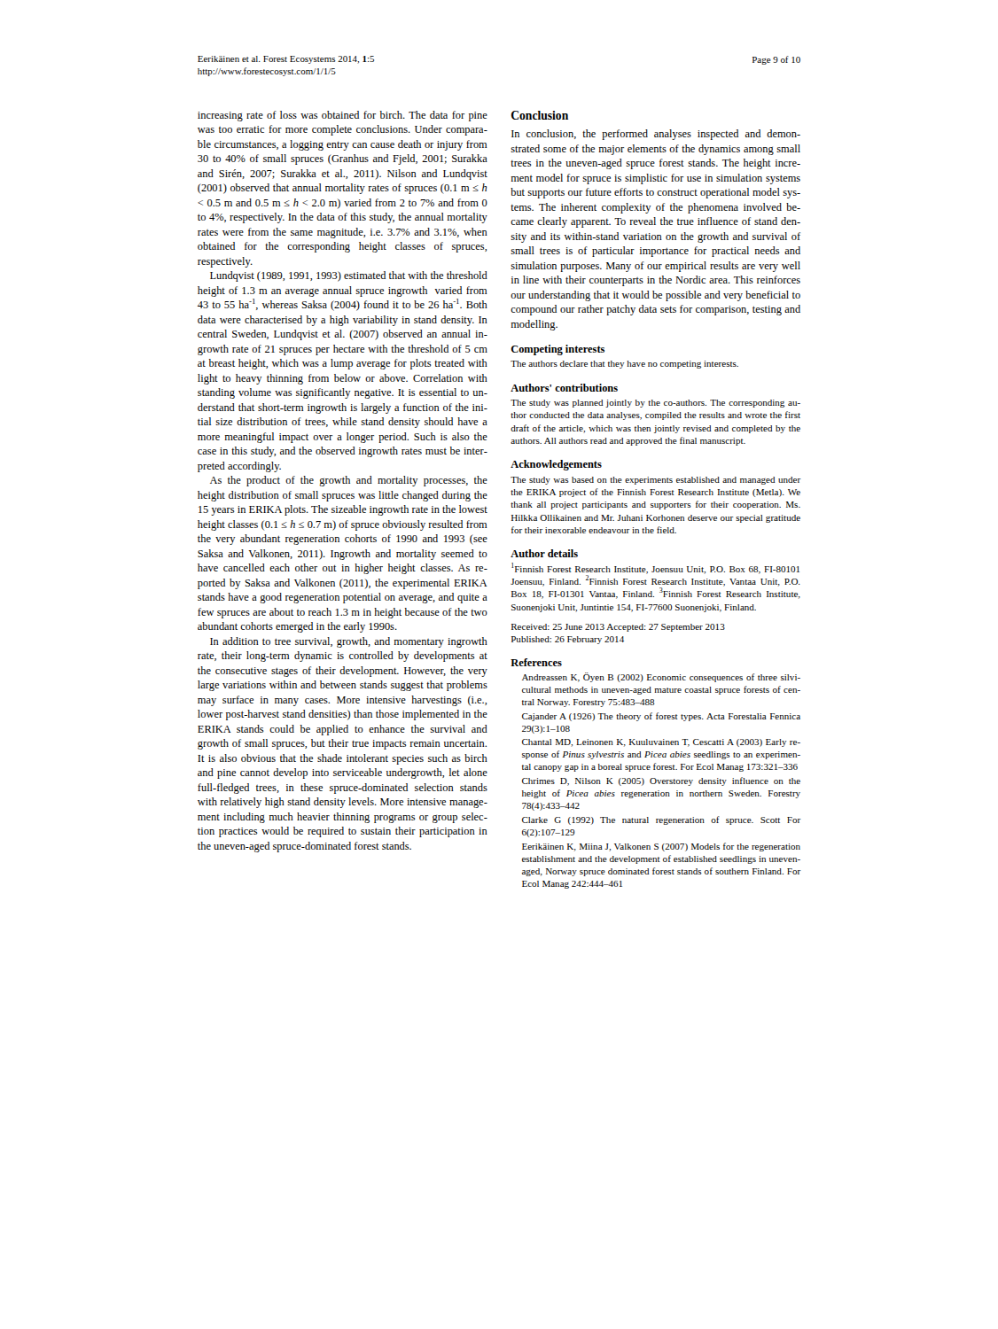Eerikäinen et al. Forest Ecosystems 2014, 1:5
http://www.forestecosyst.com/1/1/5
Page 9 of 10
increasing rate of loss was obtained for birch. The data for pine was too erratic for more complete conclusions. Under comparable circumstances, a logging entry can cause death or injury from 30 to 40% of small spruces (Granhus and Fjeld, 2001; Surakka and Sirén, 2007; Surakka et al., 2011). Nilson and Lundqvist (2001) observed that annual mortality rates of spruces (0.1 m ≤ h < 0.5 m and 0.5 m ≤ h < 2.0 m) varied from 2 to 7% and from 0 to 4%, respectively. In the data of this study, the annual mortality rates were from the same magnitude, i.e. 3.7% and 3.1%, when obtained for the corresponding height classes of spruces, respectively.
Lundqvist (1989, 1991, 1993) estimated that with the threshold height of 1.3 m an average annual spruce ingrowth varied from 43 to 55 ha-1, whereas Saksa (2004) found it to be 26 ha-1. Both data were characterised by a high variability in stand density. In central Sweden, Lundqvist et al. (2007) observed an annual ingrowth rate of 21 spruces per hectare with the threshold of 5 cm at breast height, which was a lump average for plots treated with light to heavy thinning from below or above. Correlation with standing volume was significantly negative. It is essential to understand that short-term ingrowth is largely a function of the initial size distribution of trees, while stand density should have a more meaningful impact over a longer period. Such is also the case in this study, and the observed ingrowth rates must be interpreted accordingly.
As the product of the growth and mortality processes, the height distribution of small spruces was little changed during the 15 years in ERIKA plots. The sizeable ingrowth rate in the lowest height classes (0.1 ≤ h ≤ 0.7 m) of spruce obviously resulted from the very abundant regeneration cohorts of 1990 and 1993 (see Saksa and Valkonen, 2011). Ingrowth and mortality seemed to have cancelled each other out in higher height classes. As reported by Saksa and Valkonen (2011), the experimental ERIKA stands have a good regeneration potential on average, and quite a few spruces are about to reach 1.3 m in height because of the two abundant cohorts emerged in the early 1990s.
In addition to tree survival, growth, and momentary ingrowth rate, their long-term dynamic is controlled by developments at the consecutive stages of their development. However, the very large variations within and between stands suggest that problems may surface in many cases. More intensive harvestings (i.e., lower post-harvest stand densities) than those implemented in the ERIKA stands could be applied to enhance the survival and growth of small spruces, but their true impacts remain uncertain. It is also obvious that the shade intolerant species such as birch and pine cannot develop into serviceable undergrowth, let alone full-fledged trees, in these spruce-dominated selection stands with relatively high stand density levels. More intensive management including much heavier thinning programs or group selection practices would be required to sustain their participation in the uneven-aged spruce-dominated forest stands.
Conclusion
In conclusion, the performed analyses inspected and demonstrated some of the major elements of the dynamics among small trees in the uneven-aged spruce forest stands. The height increment model for spruce is simplistic for use in simulation systems but supports our future efforts to construct operational model systems. The inherent complexity of the phenomena involved became clearly apparent. To reveal the true influence of stand density and its within-stand variation on the growth and survival of small trees is of particular importance for practical needs and simulation purposes. Many of our empirical results are very well in line with their counterparts in the Nordic area. This reinforces our understanding that it would be possible and very beneficial to compound our rather patchy data sets for comparison, testing and modelling.
Competing interests
The authors declare that they have no competing interests.
Authors' contributions
The study was planned jointly by the co-authors. The corresponding author conducted the data analyses, compiled the results and wrote the first draft of the article, which was then jointly revised and completed by the authors. All authors read and approved the final manuscript.
Acknowledgements
The study was based on the experiments established and managed under the ERIKA project of the Finnish Forest Research Institute (Metla). We thank all project participants and supporters for their cooperation. Ms. Hilkka Ollikainen and Mr. Juhani Korhonen deserve our special gratitude for their inexorable endeavour in the field.
Author details
1Finnish Forest Research Institute, Joensuu Unit, P.O. Box 68, FI-80101 Joensuu, Finland. 2Finnish Forest Research Institute, Vantaa Unit, P.O. Box 18, FI-01301 Vantaa, Finland. 3Finnish Forest Research Institute, Suonenjoki Unit, Juntintie 154, FI-77600 Suonenjoki, Finland.
Received: 25 June 2013 Accepted: 27 September 2013
Published: 26 February 2014
References
Andreassen K, Öyen B (2002) Economic consequences of three silvicultural methods in uneven-aged mature coastal spruce forests of central Norway. Forestry 75:483–488
Cajander A (1926) The theory of forest types. Acta Forestalia Fennica 29(3):1–108
Chantal MD, Leinonen K, Kuuluvainen T, Cescatti A (2003) Early response of Pinus sylvestris and Picea abies seedlings to an experimental canopy gap in a boreal spruce forest. For Ecol Manag 173:321–336
Chrimes D, Nilson K (2005) Overstorey density influence on the height of Picea abies regeneration in northern Sweden. Forestry 78(4):433–442
Clarke G (1992) The natural regeneration of spruce. Scott For 6(2):107–129
Eerikäinen K, Miina J, Valkonen S (2007) Models for the regeneration establishment and the development of established seedlings in uneven-aged, Norway spruce dominated forest stands of southern Finland. For Ecol Manag 242:444–461